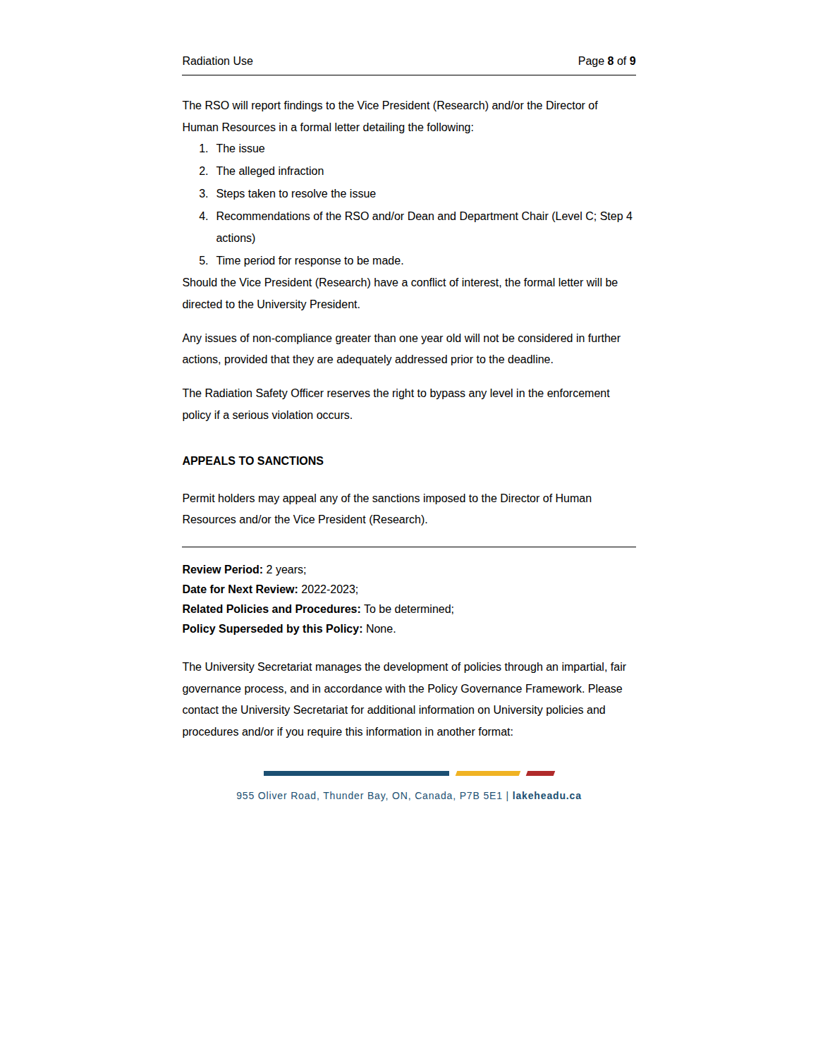Radiation Use Page 8 of 9
The RSO will report findings to the Vice President (Research) and/or the Director of Human Resources in a formal letter detailing the following:
The issue
The alleged infraction
Steps taken to resolve the issue
Recommendations of the RSO and/or Dean and Department Chair (Level C; Step 4 actions)
Time period for response to be made.
Should the Vice President (Research) have a conflict of interest, the formal letter will be directed to the University President.
Any issues of non-compliance greater than one year old will not be considered in further actions, provided that they are adequately addressed prior to the deadline.
The Radiation Safety Officer reserves the right to bypass any level in the enforcement policy if a serious violation occurs.
APPEALS TO SANCTIONS
Permit holders may appeal any of the sanctions imposed to the Director of Human Resources and/or the Vice President (Research).
Review Period: 2 years;
Date for Next Review: 2022-2023;
Related Policies and Procedures: To be determined;
Policy Superseded by this Policy: None.
The University Secretariat manages the development of policies through an impartial, fair governance process, and in accordance with the Policy Governance Framework. Please contact the University Secretariat for additional information on University policies and procedures and/or if you require this information in another format:
955 Oliver Road, Thunder Bay, ON, Canada, P7B 5E1 | lakeheadu.ca